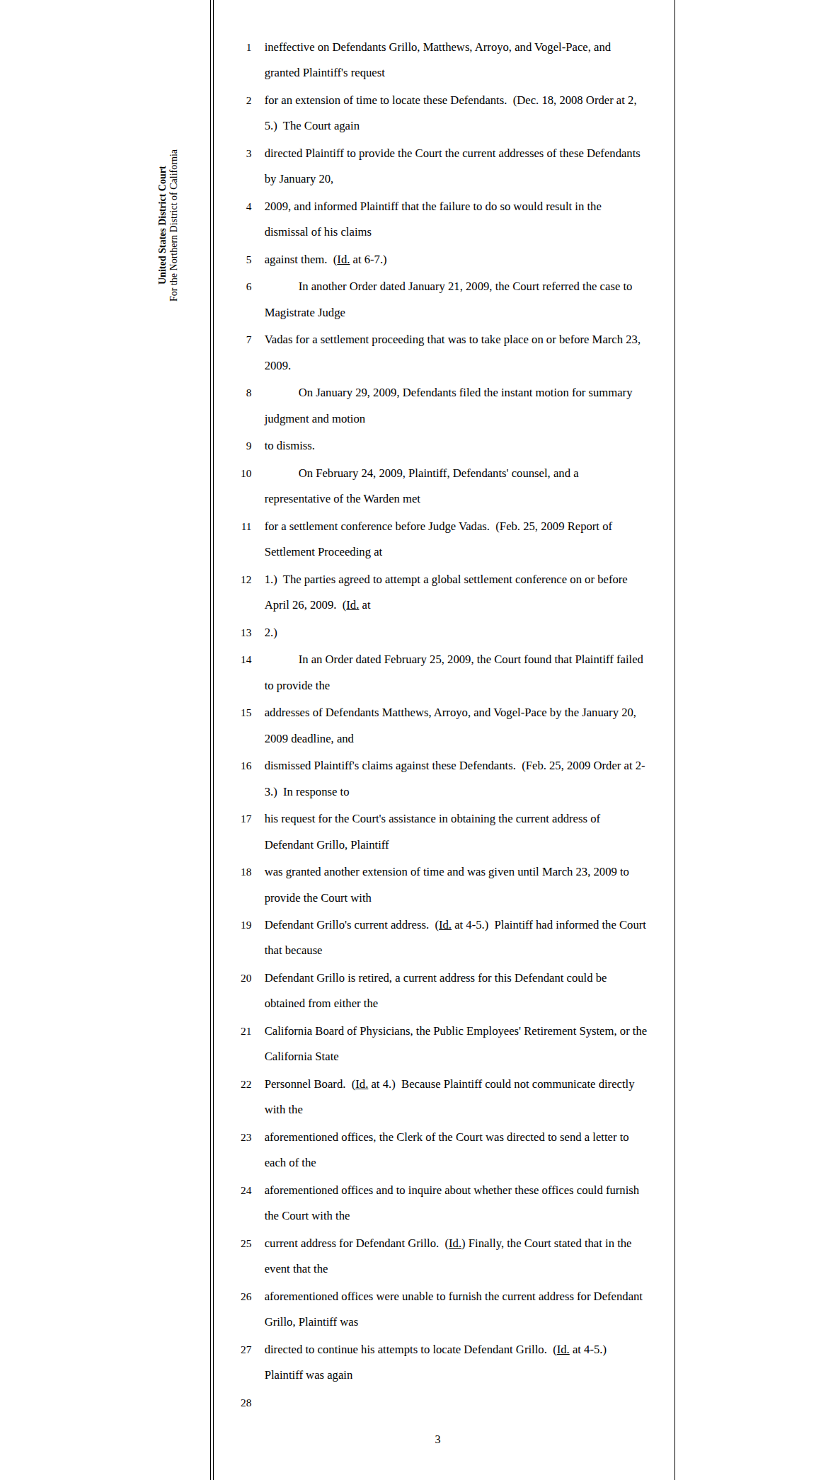United States District Court
For the Northern District of California
| 1 | ineffective on Defendants Grillo, Matthews, Arroyo, and Vogel-Pace, and granted Plaintiff's request |
| 2 | for an extension of time to locate these Defendants. (Dec. 18, 2008 Order at 2, 5.) The Court again |
| 3 | directed Plaintiff to provide the Court the current addresses of these Defendants by January 20, |
| 4 | 2009, and informed Plaintiff that the failure to do so would result in the dismissal of his claims |
| 5 | against them. ( Id. at 6-7.) |
| 6 | In another Order dated January 21, 2009, the Court referred the case to Magistrate Judge |
| 7 | Vadas for a settlement proceeding that was to take place on or before March 23, 2009. |
| 8 | On January 29, 2009, Defendants filed the instant motion for summary judgment and motion |
| 9 | to dismiss. |
| 10 | On February 24, 2009, Plaintiff, Defendants' counsel, and a representative of the Warden met |
| 11 | for a settlement conference before Judge Vadas. (Feb. 25, 2009 Report of Settlement Proceeding at |
| 12 | 1.) The parties agreed to attempt a global settlement conference on or before April 26, 2009. ( Id. at |
| 13 | 2.) |
| 14 | In an Order dated February 25, 2009, the Court found that Plaintiff failed to provide the |
| 15 | addresses of Defendants Matthews, Arroyo, and Vogel-Pace by the January 20, 2009 deadline, and |
| 16 | dismissed Plaintiff's claims against these Defendants. (Feb. 25, 2009 Order at 2-3.) In response to |
| 17 | his request for the Court's assistance in obtaining the current address of Defendant Grillo, Plaintiff |
| 18 | was granted another extension of time and was given until March 23, 2009 to provide the Court with |
| 19 | Defendant Grillo's current address. ( Id. at 4-5.) Plaintiff had informed the Court that because |
| 20 | Defendant Grillo is retired, a current address for this Defendant could be obtained from either the |
| 21 | California Board of Physicians, the Public Employees' Retirement System, or the California State |
| 22 | Personnel Board. ( Id. at 4.) Because Plaintiff could not communicate directly with the |
| 23 | aforementioned offices, the Clerk of the Court was directed to send a letter to each of the |
| 24 | aforementioned offices and to inquire about whether these offices could furnish the Court with the |
| 25 | current address for Defendant Grillo. ( Id. ) Finally, the Court stated that in the event that the |
| 26 | aforementioned offices were unable to furnish the current address for Defendant Grillo, Plaintiff was |
| 27 | directed to continue his attempts to locate Defendant Grillo. ( Id. at 4-5.) Plaintiff was again |
| 28 | |
3